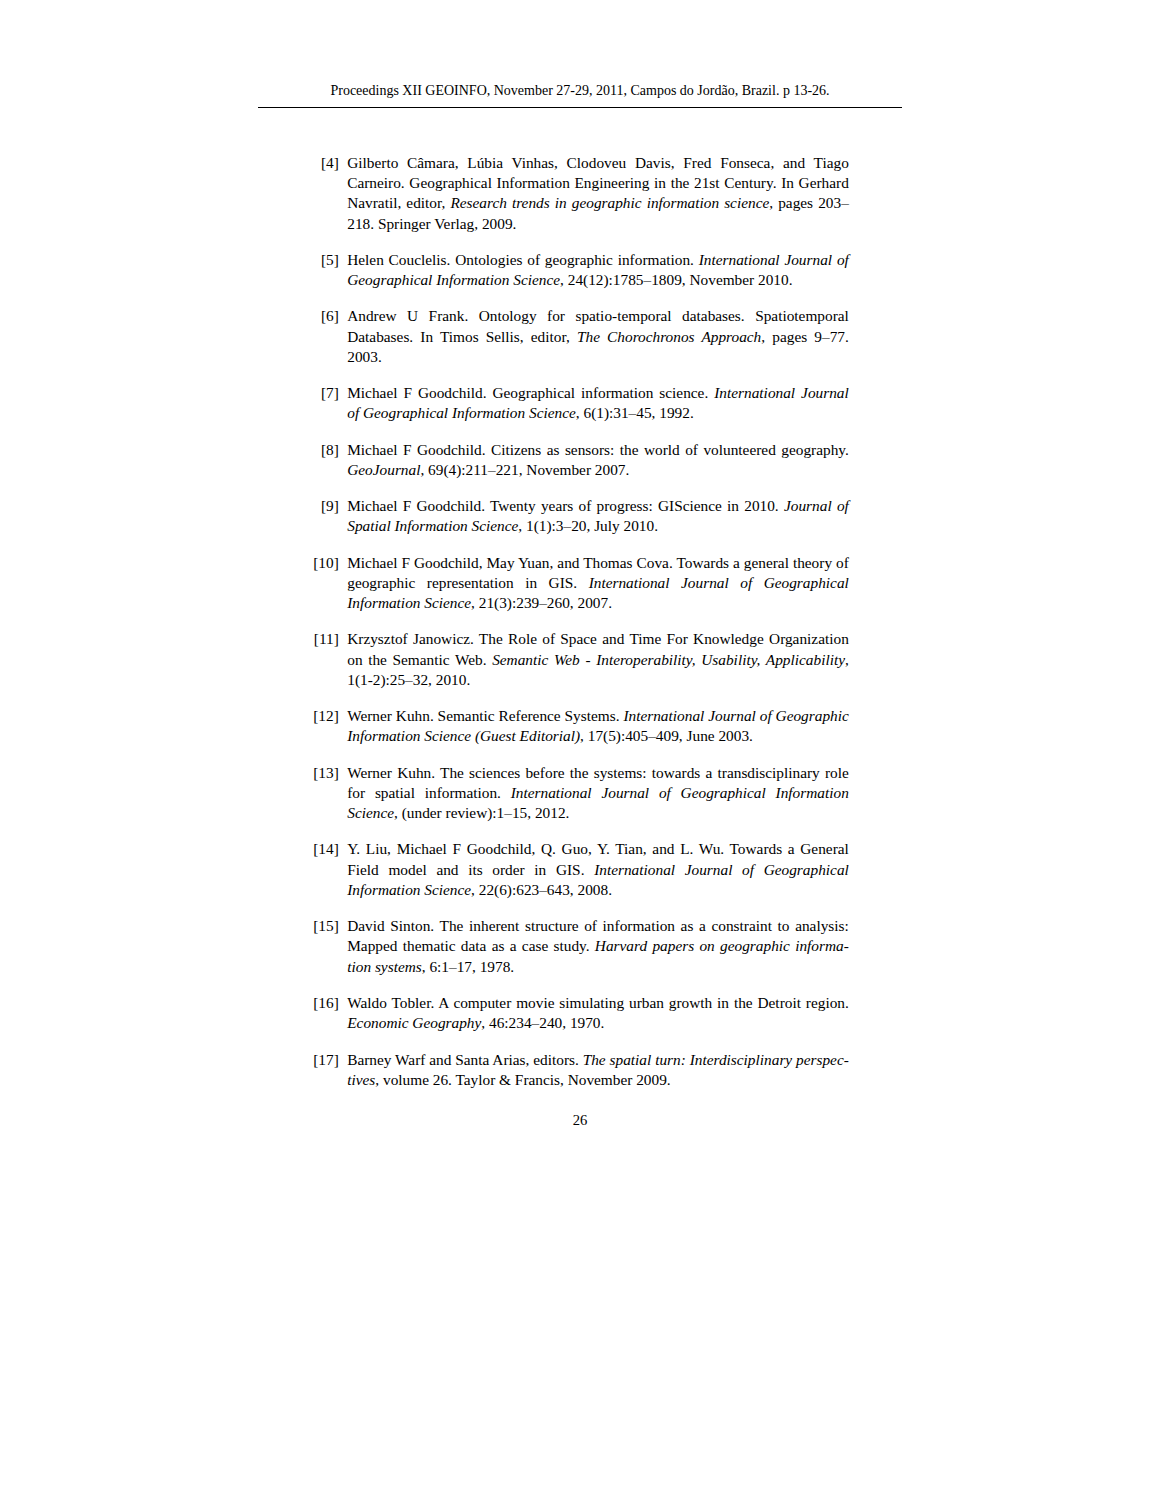Proceedings XII GEOINFO, November 27-29, 2011, Campos do Jordão, Brazil. p 13-26.
[4]
Gilberto Câmara, Lúbia Vinhas, Clodoveu Davis, Fred Fonseca, and Tiago Carneiro. Geographical Information Engineering in the 21st Century. In Gerhard Navratil, editor, Research trends in geographic information science, pages 203–218. Springer Verlag, 2009.
[5]
Helen Couclelis. Ontologies of geographic information. International Journal of Geographical Information Science, 24(12):1785–1809, November 2010.
[6]
Andrew U Frank. Ontology for spatio-temporal databases. Spatiotemporal Databases. In Timos Sellis, editor, The Chorochronos Approach, pages 9–77. 2003.
[7]
Michael F Goodchild. Geographical information science. International Journal of Geographical Information Science, 6(1):31–45, 1992.
[8]
Michael F Goodchild. Citizens as sensors: the world of volunteered geography. GeoJournal, 69(4):211–221, November 2007.
[9]
Michael F Goodchild. Twenty years of progress: GIScience in 2010. Journal of Spatial Information Science, 1(1):3–20, July 2010.
[10]
Michael F Goodchild, May Yuan, and Thomas Cova. Towards a general theory of geographic representation in GIS. International Journal of Geographical Information Science, 21(3):239–260, 2007.
[11]
Krzysztof Janowicz. The Role of Space and Time For Knowledge Organization on the Semantic Web. Semantic Web - Interoperability, Usability, Applicability, 1(1-2):25–32, 2010.
[12]
Werner Kuhn. Semantic Reference Systems. International Journal of Geographic Information Science (Guest Editorial), 17(5):405–409, June 2003.
[13]
Werner Kuhn. The sciences before the systems: towards a transdisciplinary role for spatial information. International Journal of Geographical Information Science, (under review):1–15, 2012.
[14]
Y. Liu, Michael F Goodchild, Q. Guo, Y. Tian, and L. Wu. Towards a General Field model and its order in GIS. International Journal of Geographical Information Science, 22(6):623–643, 2008.
[15]
David Sinton. The inherent structure of information as a constraint to analysis: Mapped thematic data as a case study. Harvard papers on geographic information systems, 6:1–17, 1978.
[16]
Waldo Tobler. A computer movie simulating urban growth in the Detroit region. Economic Geography, 46:234–240, 1970.
[17]
Barney Warf and Santa Arias, editors. The spatial turn: Interdisciplinary perspectives, volume 26. Taylor & Francis, November 2009.
26